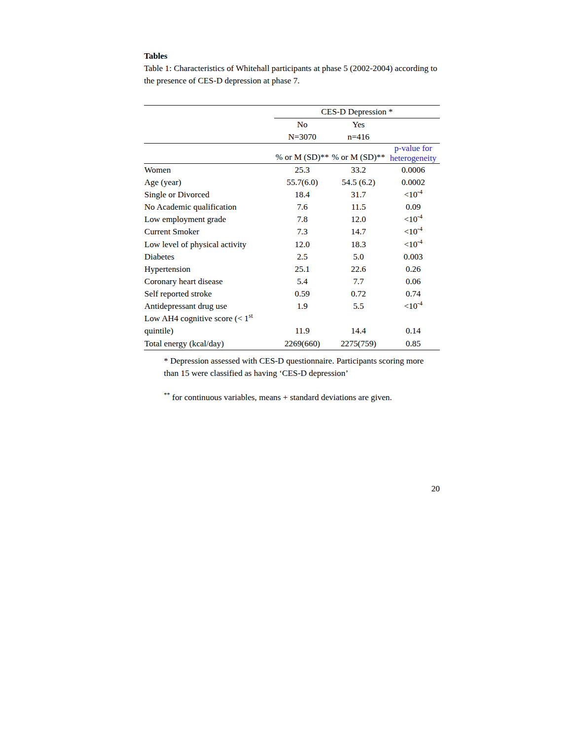Tables
Table 1: Characteristics of Whitehall participants at phase 5 (2002-2004) according to the presence of CES-D depression at phase 7.
| | CES-D Depression * |
| | No | Yes | |
| | N=3070 | n=416 | |
| | % or M (SD)** | % or M (SD)** | p-value for heterogeneity |
| Women | 25.3 | 33.2 | 0.0006 |
| Age (year) | 55.7(6.0) | 54.5 (6.2) | 0.0002 |
| Single or Divorced | 18.4 | 31.7 | <10 -4 |
| No Academic qualification | 7.6 | 11.5 | 0.09 |
| Low employment grade | 7.8 | 12.0 | <10 -4 |
| Current Smoker | 7.3 | 14.7 | <10 -4 |
| Low level of physical activity | 12.0 | 18.3 | <10 -4 |
| Diabetes | 2.5 | 5.0 | 0.003 |
| Hypertension | 25.1 | 22.6 | 0.26 |
| Coronary heart disease | 5.4 | 7.7 | 0.06 |
| Self reported stroke | 0.59 | 0.72 | 0.74 |
| Antidepressant drug use | 1.9 | 5.5 | <10 -4 |
| Low AH4 cognitive score (< 1 st quintile) | 11.9 | 14.4 | 0.14 |
| Total energy (kcal/day) | 2269(660) | 2275(759) | 0.85 |
* Depression assessed with CES-D questionnaire. Participants scoring more than 15 were classified as having ‘CES-D depression’
** for continuous variables, means + standard deviations are given.
20